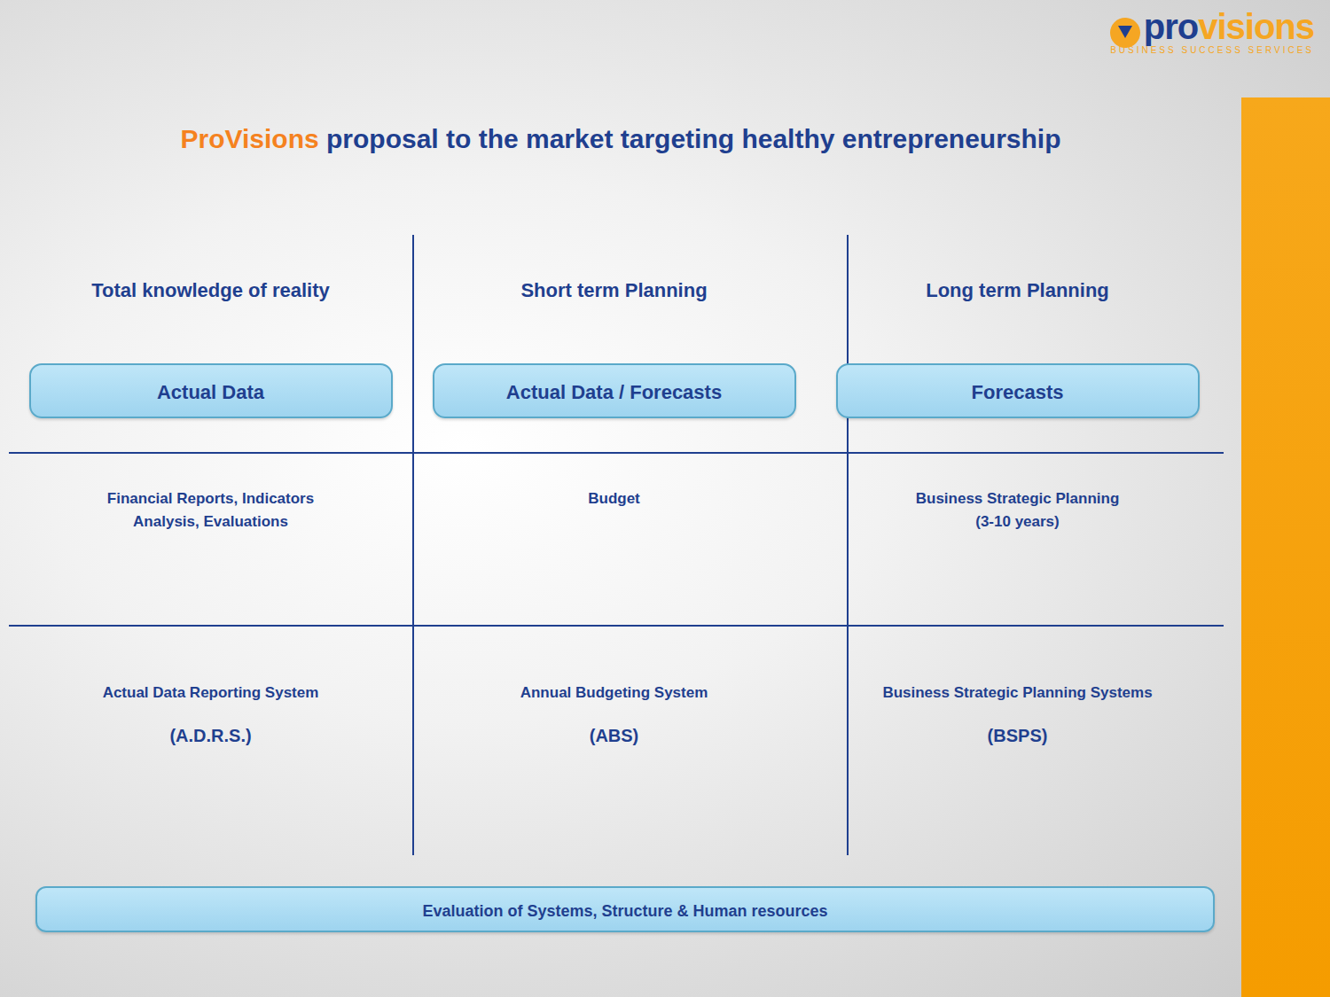pro visions
Business Success Services
ProVisions proposal to the market targeting healthy entrepreneurship
Total knowledge of reality
Actual Data
Financial Reports, Indicators
Analysis, Evaluations
Actual Data Reporting System (A.D.R.S.)
Short term Planning
Actual Data / Forecasts
Budget
Annual Budgeting System (ABS)
Long term Planning
Forecasts
Business Strategic Planning
(3-10 years)
Business Strategic Planning Systems (BSPS)
Evaluation of Systems, Structure & Human resources